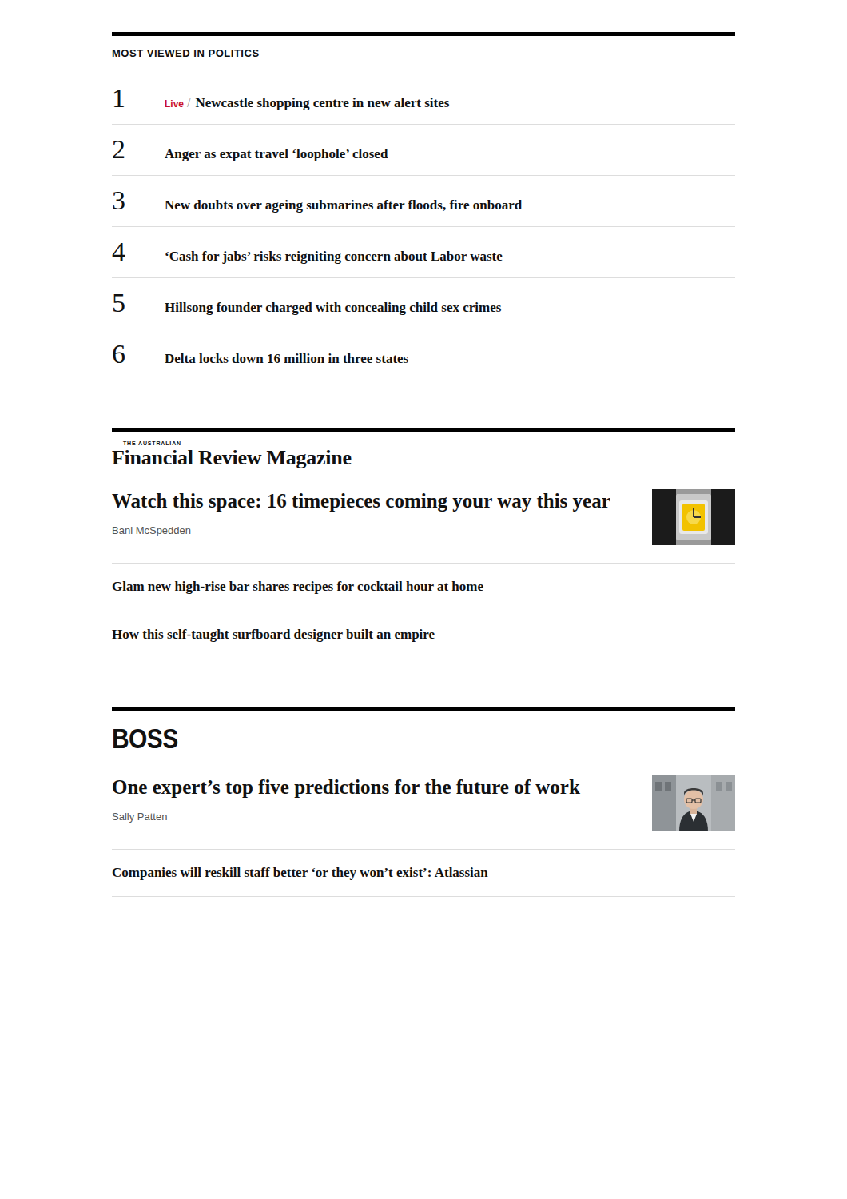MOST VIEWED IN POLITICS
1 Live/Newcastle shopping centre in new alert sites
2 Anger as expat travel ‘loophole’ closed
3 New doubts over ageing submarines after floods, fire onboard
4 ‘Cash for jabs’ risks reigniting concern about Labor waste
5 Hillsong founder charged with concealing child sex crimes
6 Delta locks down 16 million in three states
THE AUSTRALIAN Financial Review Magazine
Watch this space: 16 timepieces coming your way this year
Bani McSpedden
Glam new high-rise bar shares recipes for cocktail hour at home
How this self-taught surfboard designer built an empire
BOSS
One expert’s top five predictions for the future of work
Sally Patten
Companies will reskill staff better ‘or they won’t exist’: Atlassian